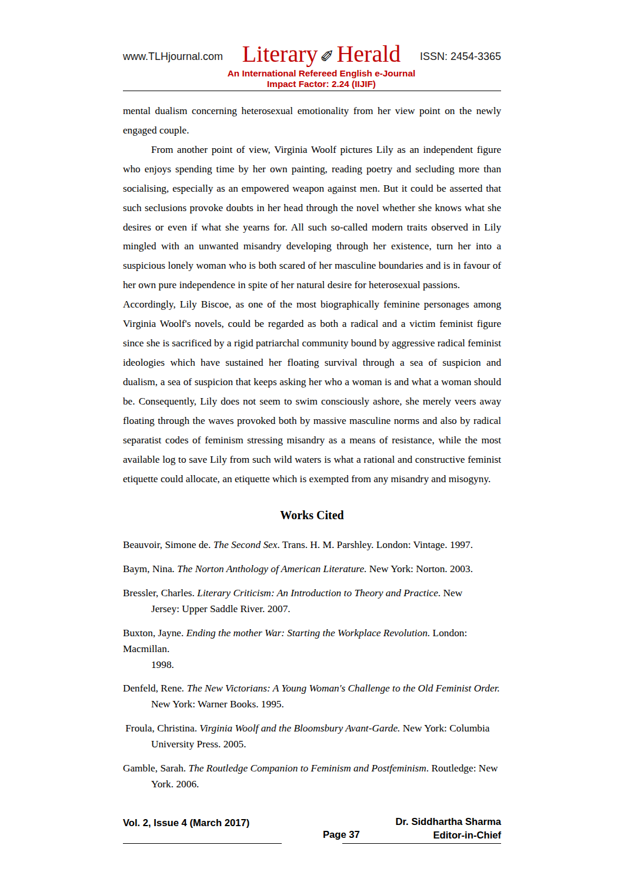www.TLHjournal.com
Literary✐Herald
An International Refereed English e-Journal
Impact Factor: 2.24 (IIJIF)
ISSN: 2454-3365
mental dualism concerning heterosexual emotionality from her view point on the newly engaged couple.
From another point of view, Virginia Woolf pictures Lily as an independent figure who enjoys spending time by her own painting, reading poetry and secluding more than socialising, especially as an empowered weapon against men. But it could be asserted that such seclusions provoke doubts in her head through the novel whether she knows what she desires or even if what she yearns for. All such so-called modern traits observed in Lily mingled with an unwanted misandry developing through her existence, turn her into a suspicious lonely woman who is both scared of her masculine boundaries and is in favour of her own pure independence in spite of her natural desire for heterosexual passions.
Accordingly, Lily Biscoe, as one of the most biographically feminine personages among Virginia Woolf's novels, could be regarded as both a radical and a victim feminist figure since she is sacrificed by a rigid patriarchal community bound by aggressive radical feminist ideologies which have sustained her floating survival through a sea of suspicion and dualism, a sea of suspicion that keeps asking her who a woman is and what a woman should be. Consequently, Lily does not seem to swim consciously ashore, she merely veers away floating through the waves provoked both by massive masculine norms and also by radical separatist codes of feminism stressing misandry as a means of resistance, while the most available log to save Lily from such wild waters is what a rational and constructive feminist etiquette could allocate, an etiquette which is exempted from any misandry and misogyny.
Works Cited
Beauvoir, Simone de. The Second Sex. Trans. H. M. Parshley. London: Vintage. 1997.
Baym, Nina. The Norton Anthology of American Literature. New York: Norton. 2003.
Bressler, Charles. Literary Criticism: An Introduction to Theory and Practice. New Jersey: Upper Saddle River. 2007.
Buxton, Jayne. Ending the mother War: Starting the Workplace Revolution. London: Macmillan. 1998.
Denfeld, Rene. The New Victorians: A Young Woman's Challenge to the Old Feminist Order. New York: Warner Books. 1995.
Froula, Christina. Virginia Woolf and the Bloomsbury Avant-Garde. New York: Columbia University Press. 2005.
Gamble, Sarah. The Routledge Companion to Feminism and Postfeminism. Routledge: New York. 2006.
Vol. 2, Issue 4 (March 2017)
Dr. Siddhartha Sharma
Vol. 2, Issue 4 (March 2017)
Page 37
Editor-in-Chief